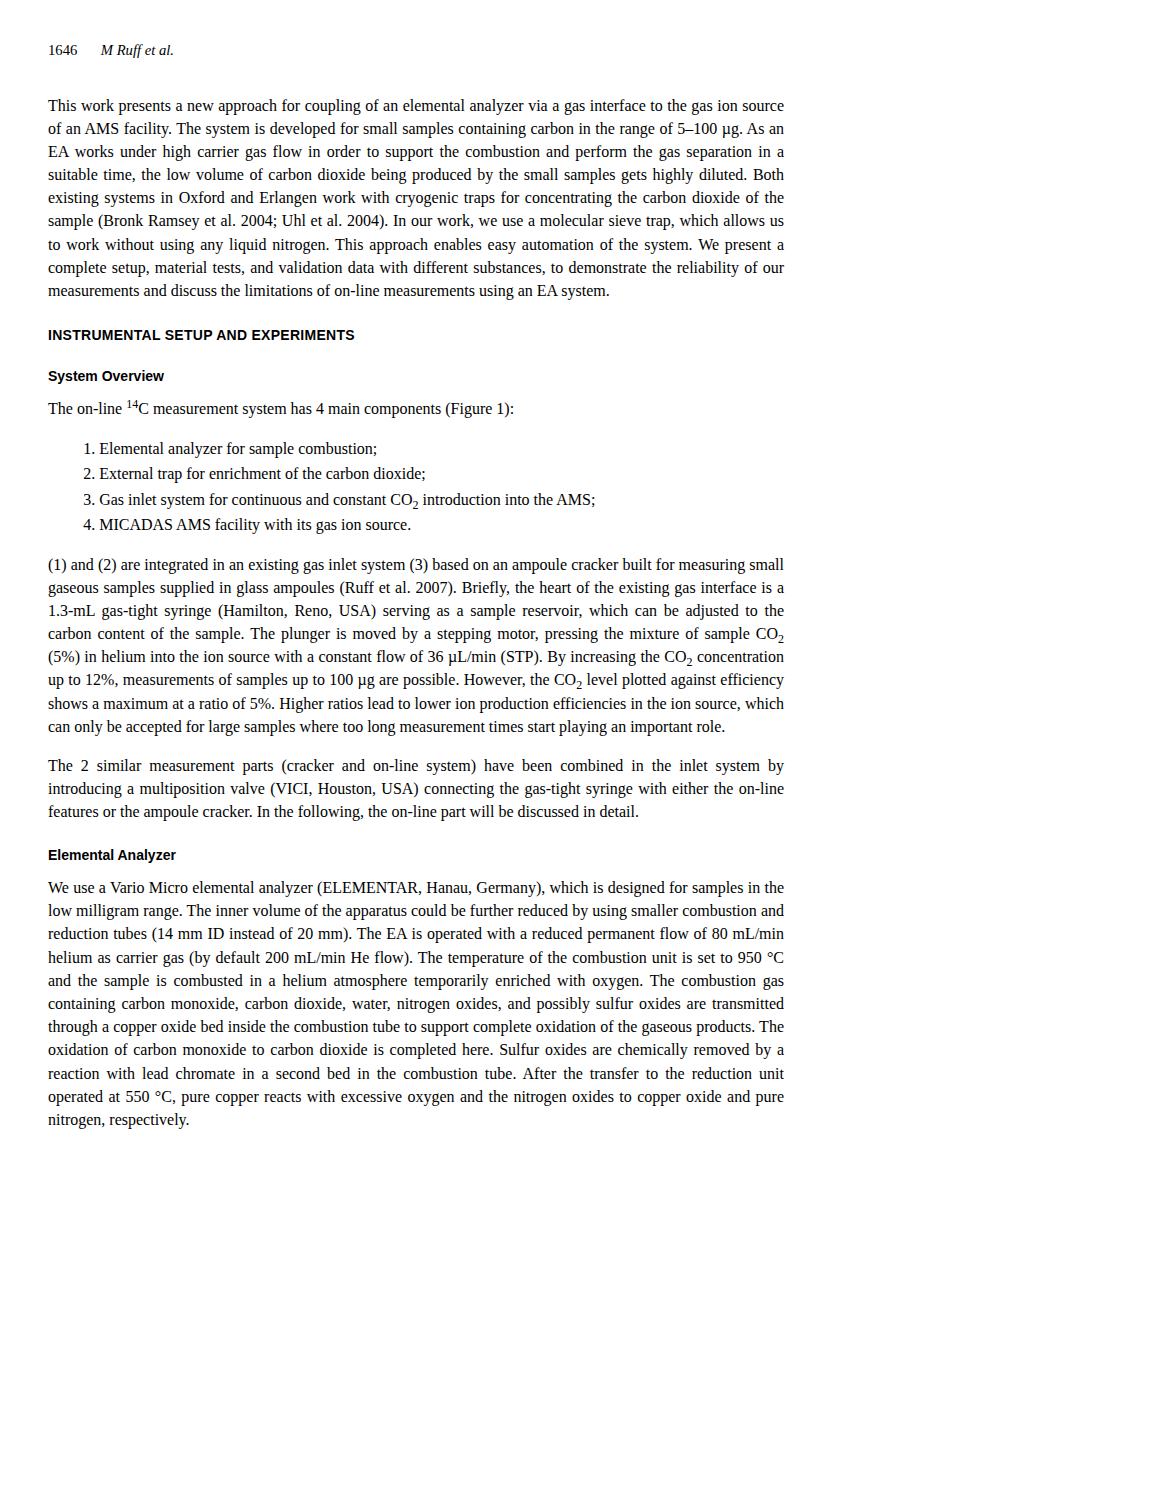1646 M Ruff et al.
This work presents a new approach for coupling of an elemental analyzer via a gas interface to the gas ion source of an AMS facility. The system is developed for small samples containing carbon in the range of 5–100 µg. As an EA works under high carrier gas flow in order to support the combustion and perform the gas separation in a suitable time, the low volume of carbon dioxide being produced by the small samples gets highly diluted. Both existing systems in Oxford and Erlangen work with cryogenic traps for concentrating the carbon dioxide of the sample (Bronk Ramsey et al. 2004; Uhl et al. 2004). In our work, we use a molecular sieve trap, which allows us to work without using any liquid nitrogen. This approach enables easy automation of the system. We present a complete setup, material tests, and validation data with different substances, to demonstrate the reliability of our measurements and discuss the limitations of on-line measurements using an EA system.
Instrumental Setup and Experiments
System Overview
The on-line 14C measurement system has 4 main components (Figure 1):
Elemental analyzer for sample combustion;
External trap for enrichment of the carbon dioxide;
Gas inlet system for continuous and constant CO2 introduction into the AMS;
MICADAS AMS facility with its gas ion source.
(1) and (2) are integrated in an existing gas inlet system (3) based on an ampoule cracker built for measuring small gaseous samples supplied in glass ampoules (Ruff et al. 2007). Briefly, the heart of the existing gas interface is a 1.3-mL gas-tight syringe (Hamilton, Reno, USA) serving as a sample reservoir, which can be adjusted to the carbon content of the sample. The plunger is moved by a stepping motor, pressing the mixture of sample CO2 (5%) in helium into the ion source with a constant flow of 36 µL/min (STP). By increasing the CO2 concentration up to 12%, measurements of samples up to 100 µg are possible. However, the CO2 level plotted against efficiency shows a maximum at a ratio of 5%. Higher ratios lead to lower ion production efficiencies in the ion source, which can only be accepted for large samples where too long measurement times start playing an important role.
The 2 similar measurement parts (cracker and on-line system) have been combined in the inlet system by introducing a multiposition valve (VICI, Houston, USA) connecting the gas-tight syringe with either the on-line features or the ampoule cracker. In the following, the on-line part will be discussed in detail.
Elemental Analyzer
We use a Vario Micro elemental analyzer (ELEMENTAR, Hanau, Germany), which is designed for samples in the low milligram range. The inner volume of the apparatus could be further reduced by using smaller combustion and reduction tubes (14 mm ID instead of 20 mm). The EA is operated with a reduced permanent flow of 80 mL/min helium as carrier gas (by default 200 mL/min He flow). The temperature of the combustion unit is set to 950 °C and the sample is combusted in a helium atmosphere temporarily enriched with oxygen. The combustion gas containing carbon monoxide, carbon dioxide, water, nitrogen oxides, and possibly sulfur oxides are transmitted through a copper oxide bed inside the combustion tube to support complete oxidation of the gaseous products. The oxidation of carbon monoxide to carbon dioxide is completed here. Sulfur oxides are chemically removed by a reaction with lead chromate in a second bed in the combustion tube. After the transfer to the reduction unit operated at 550 °C, pure copper reacts with excessive oxygen and the nitrogen oxides to copper oxide and pure nitrogen, respectively.